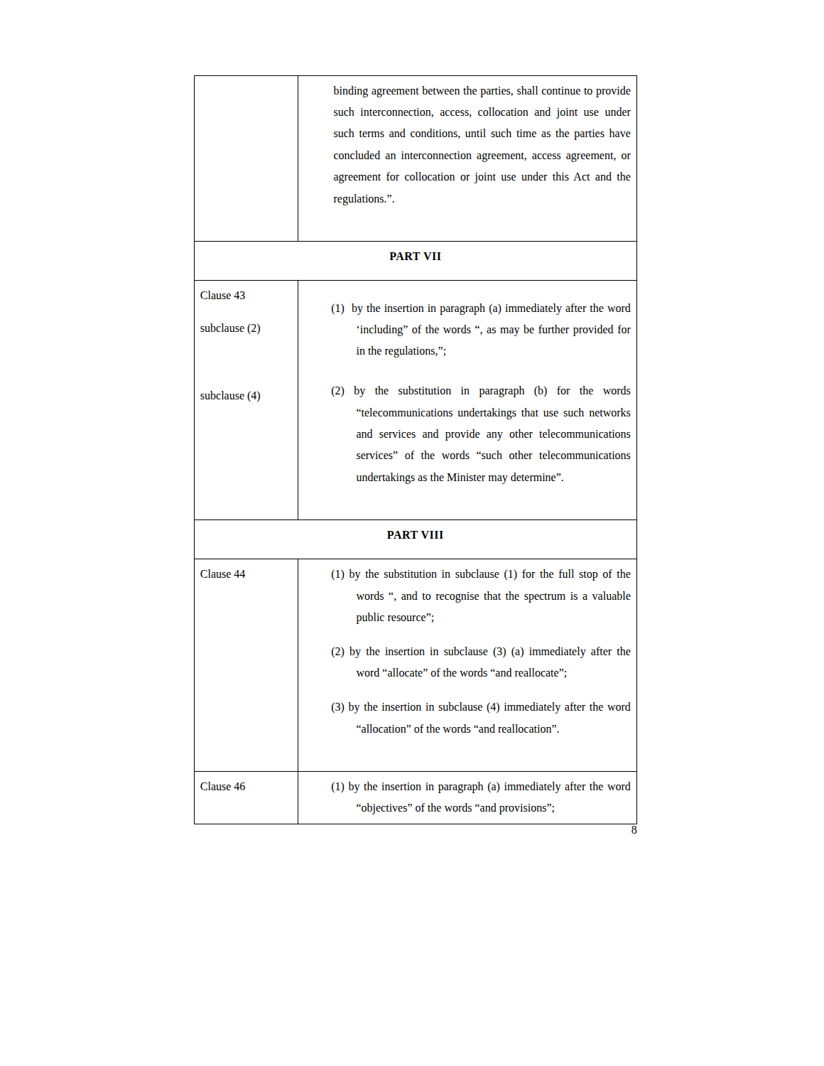| | binding agreement between the parties, shall continue to provide such interconnection, access, collocation and joint use under such terms and conditions, until such time as the parties have concluded an interconnection agreement, access agreement, or agreement for collocation or joint use under this Act and the regulations.”. |
| PART VII |
| Clause 43 subclause (2) subclause (4) | (1) by the insertion in paragraph (a) immediately after the word ‘including” of the words “, as may be further provided for in the regulations,”; (2) by the substitution in paragraph (b) for the words “telecommunications undertakings that use such networks and services and provide any other telecommunications services” of the words “such other telecommunications undertakings as the Minister may determine”. |
| PART VIII |
| Clause 44 | (1) by the substitution in subclause (1) for the full stop of the words “, and to recognise that the spectrum is a valuable public resource”; (2) by the insertion in subclause (3) (a) immediately after the word “allocate” of the words “and reallocate”; (3) by the insertion in subclause (4) immediately after the word “allocation” of the words “and reallocation”. |
| Clause 46 | (1) by the insertion in paragraph (a) immediately after the word “objectives” of the words “and provisions”; |
8